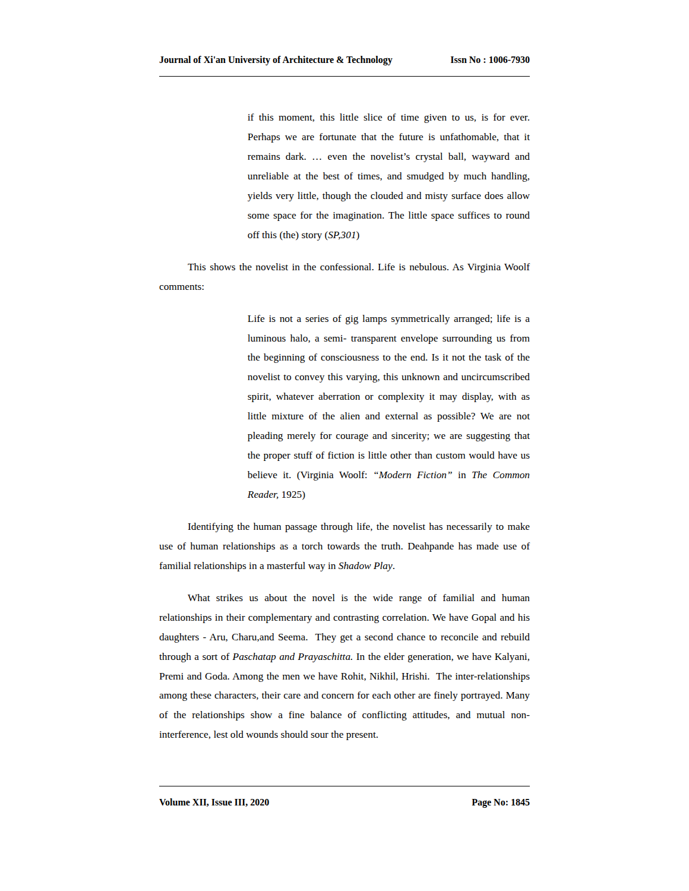Journal of Xi'an University of Architecture & Technology
Issn No : 1006-7930
if this moment, this little slice of time given to us, is for ever. Perhaps we are fortunate that the future is unfathomable, that it remains dark. … even the novelist’s crystal ball, wayward and unreliable at the best of times, and smudged by much handling, yields very little, though the clouded and misty surface does allow some space for the imagination. The little space suffices to round off this (the) story (SP,301)
This shows the novelist in the confessional. Life is nebulous. As Virginia Woolf comments:
Life is not a series of gig lamps symmetrically arranged; life is a luminous halo, a semi- transparent envelope surrounding us from the beginning of consciousness to the end. Is it not the task of the novelist to convey this varying, this unknown and uncircumscribed spirit, whatever aberration or complexity it may display, with as little mixture of the alien and external as possible? We are not pleading merely for courage and sincerity; we are suggesting that the proper stuff of fiction is little other than custom would have us believe it. (Virginia Woolf: “Modern Fiction” in The Common Reader, 1925)
Identifying the human passage through life, the novelist has necessarily to make use of human relationships as a torch towards the truth. Deahpande has made use of familial relationships in a masterful way in Shadow Play.
What strikes us about the novel is the wide range of familial and human relationships in their complementary and contrasting correlation. We have Gopal and his daughters - Aru, Charu,and Seema. They get a second chance to reconcile and rebuild through a sort of Paschatap and Prayaschitta. In the elder generation, we have Kalyani, Premi and Goda. Among the men we have Rohit, Nikhil, Hrishi. The inter-relationships among these characters, their care and concern for each other are finely portrayed. Many of the relationships show a fine balance of conflicting attitudes, and mutual non- interference, lest old wounds should sour the present.
Volume XII, Issue III, 2020
Page No: 1845